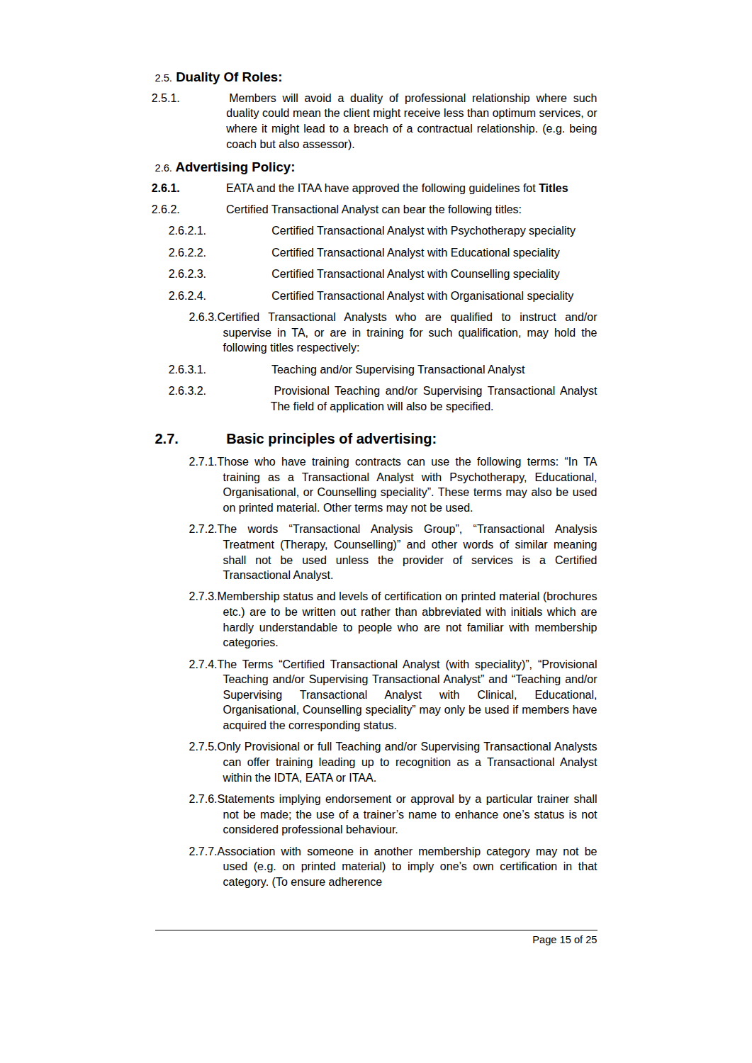2.5. Duality Of Roles:
2.5.1. Members will avoid a duality of professional relationship where such duality could mean the client might receive less than optimum services, or where it might lead to a breach of a contractual relationship. (e.g. being coach but also assessor).
2.6. Advertising Policy:
2.6.1. EATA and the ITAA have approved the following guidelines fot Titles
2.6.2. Certified Transactional Analyst can bear the following titles:
2.6.2.1. Certified Transactional Analyst with Psychotherapy speciality
2.6.2.2. Certified Transactional Analyst with Educational speciality
2.6.2.3. Certified Transactional Analyst with Counselling speciality
2.6.2.4. Certified Transactional Analyst with Organisational speciality
2.6.3.Certified Transactional Analysts who are qualified to instruct and/or supervise in TA, or are in training for such qualification, may hold the following titles respectively:
2.6.3.1. Teaching and/or Supervising Transactional Analyst
2.6.3.2. Provisional Teaching and/or Supervising Transactional Analyst The field of application will also be specified.
2.7. Basic principles of advertising:
2.7.1.Those who have training contracts can use the following terms: “In TA training as a Transactional Analyst with Psychotherapy, Educational, Organisational, or Counselling speciality”. These terms may also be used on printed material. Other terms may not be used.
2.7.2.The words “Transactional Analysis Group”, “Transactional Analysis Treatment (Therapy, Counselling)” and other words of similar meaning shall not be used unless the provider of services is a Certified Transactional Analyst.
2.7.3.Membership status and levels of certification on printed material (brochures etc.) are to be written out rather than abbreviated with initials which are hardly understandable to people who are not familiar with membership categories.
2.7.4.The Terms “Certified Transactional Analyst (with speciality)”, “Provisional Teaching and/or Supervising Transactional Analyst” and “Teaching and/or Supervising Transactional Analyst with Clinical, Educational, Organisational, Counselling speciality” may only be used if members have acquired the corresponding status.
2.7.5.Only Provisional or full Teaching and/or Supervising Transactional Analysts can offer training leading up to recognition as a Transactional Analyst within the IDTA, EATA or ITAA.
2.7.6.Statements implying endorsement or approval by a particular trainer shall not be made; the use of a trainer’s name to enhance one’s status is not considered professional behaviour.
2.7.7.Association with someone in another membership category may not be used (e.g. on printed material) to imply one’s own certification in that category. (To ensure adherence
Page 15 of 25